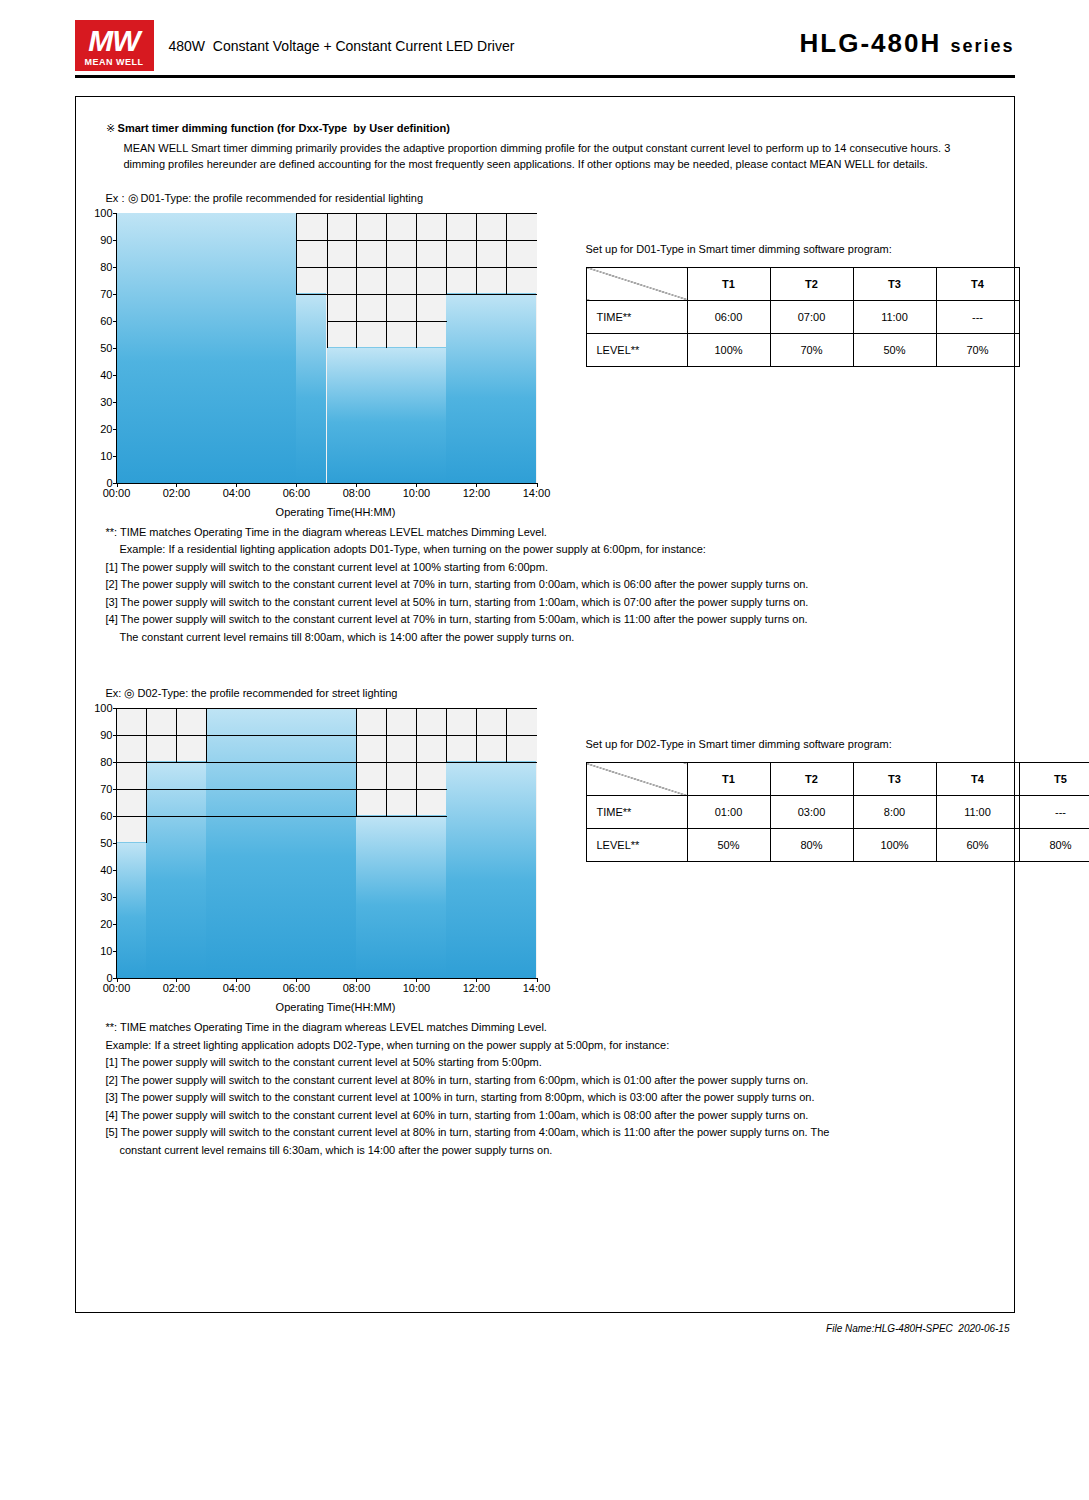MW MEAN WELL
480W Constant Voltage + Constant Current LED Driver
HLG-480H series
※ Smart timer dimming function (for Dxx-Type by User definition)
MEAN WELL Smart timer dimming primarily provides the adaptive proportion dimming profile for the output constant current level to perform up to 14 consecutive hours. 3 dimming profiles hereunder are defined accounting for the most frequently seen applications. If other options may be needed, please contact MEAN WELL for details.
Ex : ◎ D01-Type: the profile recommended for residential lighting
Dimming Level(%)
0 10 20 30 40 50 60 70 80 90 100
00:00 02:00 04:00 06:00 08:00 10:00 12:00 14:00
Operating Time(HH:MM)
Set up for D01-Type in Smart timer dimming software program:
| | T1 | T2 | T3 | T4 |
| --- | --- | --- | --- | --- |
| TIME** | 06:00 | 07:00 | 11:00 | --- |
| LEVEL** | 100% | 70% | 50% | 70% |
**: TIME matches Operating Time in the diagram whereas LEVEL matches Dimming Level.
Example: If a residential lighting application adopts D01-Type, when turning on the power supply at 6:00pm, for instance:
[1] The power supply will switch to the constant current level at 100% starting from 6:00pm.
[2] The power supply will switch to the constant current level at 70% in turn, starting from 0:00am, which is 06:00 after the power supply turns on.
[3] The power supply will switch to the constant current level at 50% in turn, starting from 1:00am, which is 07:00 after the power supply turns on.
[4] The power supply will switch to the constant current level at 70% in turn, starting from 5:00am, which is 11:00 after the power supply turns on.
The constant current level remains till 8:00am, which is 14:00 after the power supply turns on.
Ex: ◎ D02-Type: the profile recommended for street lighting
Dimming Level(%)
0 10 20 30 40 50 60 70 80 90 100
00:00 02:00 04:00 06:00 08:00 10:00 12:00 14:00
Operating Time(HH:MM)
Set up for D02-Type in Smart timer dimming software program:
| | T1 | T2 | T3 | T4 | T5 |
| --- | --- | --- | --- | --- | --- |
| TIME** | 01:00 | 03:00 | 8:00 | 11:00 | --- |
| LEVEL** | 50% | 80% | 100% | 60% | 80% |
**: TIME matches Operating Time in the diagram whereas LEVEL matches Dimming Level.
Example: If a street lighting application adopts D02-Type, when turning on the power supply at 5:00pm, for instance:
[1] The power supply will switch to the constant current level at 50% starting from 5:00pm.
[2] The power supply will switch to the constant current level at 80% in turn, starting from 6:00pm, which is 01:00 after the power supply turns on.
[3] The power supply will switch to the constant current level at 100% in turn, starting from 8:00pm, which is 03:00 after the power supply turns on.
[4] The power supply will switch to the constant current level at 60% in turn, starting from 1:00am, which is 08:00 after the power supply turns on.
[5] The power supply will switch to the constant current level at 80% in turn, starting from 4:00am, which is 11:00 after the power supply turns on. The
constant current level remains till 6:30am, which is 14:00 after the power supply turns on.
File Name:HLG-480H-SPEC 2020-06-15